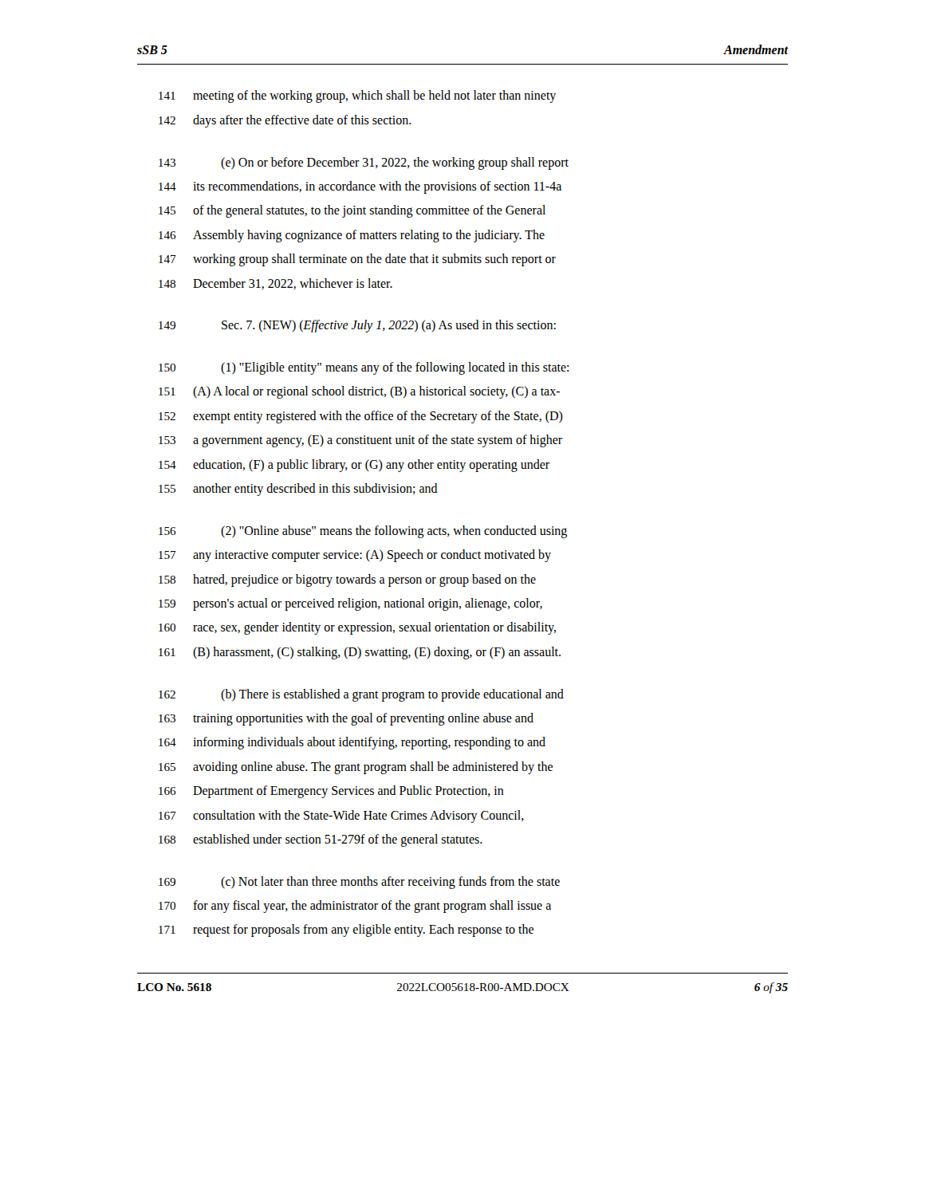sSB 5 Amendment
141 meeting of the working group, which shall be held not later than ninety
142 days after the effective date of this section.
143(e) On or before December 31, 2022, the working group shall report
144 its recommendations, in accordance with the provisions of section 11-4a
145 of the general statutes, to the joint standing committee of the General
146 Assembly having cognizance of matters relating to the judiciary. The
147 working group shall terminate on the date that it submits such report or
148 December 31, 2022, whichever is later.
149 Sec. 7. (NEW) (Effective July 1, 2022) (a) As used in this section:
150(1) "Eligible entity" means any of the following located in this state:
151(A) A local or regional school district, (B) a historical society, (C) a tax-
152 exempt entity registered with the office of the Secretary of the State, (D)
153 a government agency, (E) a constituent unit of the state system of higher
154 education, (F) a public library, or (G) any other entity operating under
155 another entity described in this subdivision; and
156(2) "Online abuse" means the following acts, when conducted using
157 any interactive computer service: (A) Speech or conduct motivated by
158 hatred, prejudice or bigotry towards a person or group based on the
159 person's actual or perceived religion, national origin, alienage, color,
160 race, sex, gender identity or expression, sexual orientation or disability,
161(B) harassment, (C) stalking, (D) swatting, (E) doxing, or (F) an assault.
162(b) There is established a grant program to provide educational and
163 training opportunities with the goal of preventing online abuse and
164 informing individuals about identifying, reporting, responding to and
165 avoiding online abuse. The grant program shall be administered by the
166 Department of Emergency Services and Public Protection, in
167 consultation with the State-Wide Hate Crimes Advisory Council,
168 established under section 51-279f of the general statutes.
169(c) Not later than three months after receiving funds from the state
170 for any fiscal year, the administrator of the grant program shall issue a
171 request for proposals from any eligible entity. Each response to the
LCO No. 5618 2022LCO05618-R00-AMD.DOCX 6 of 35